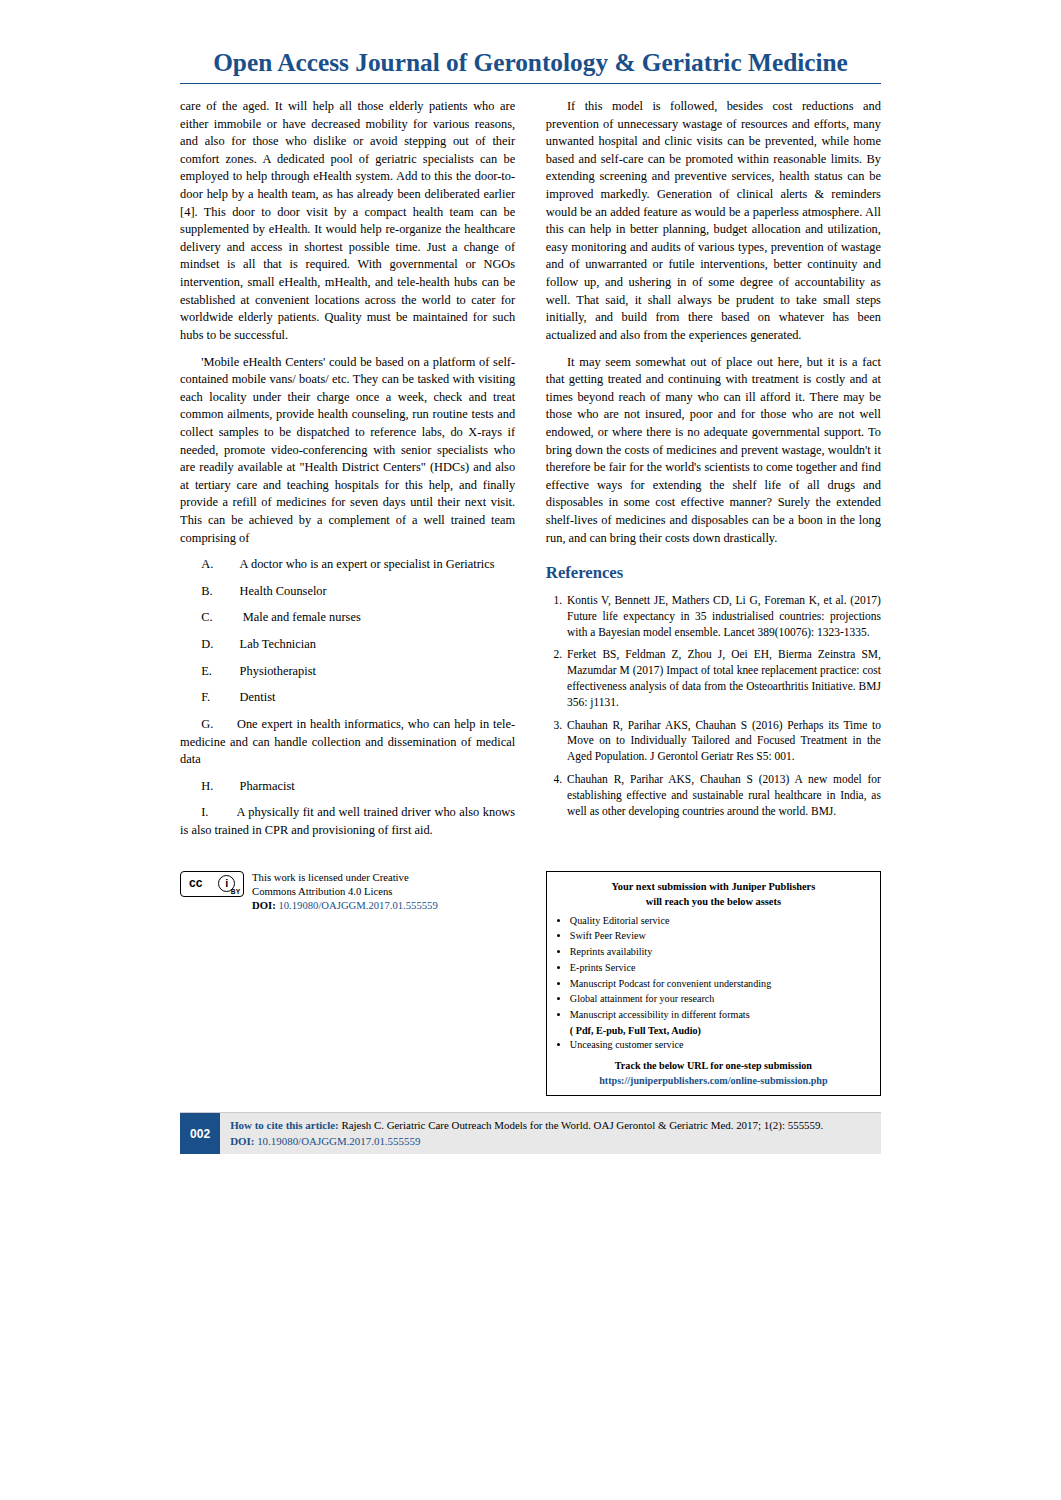Open Access Journal of Gerontology & Geriatric Medicine
care of the aged. It will help all those elderly patients who are either immobile or have decreased mobility for various reasons, and also for those who dislike or avoid stepping out of their comfort zones. A dedicated pool of geriatric specialists can be employed to help through eHealth system. Add to this the door-to-door help by a health team, as has already been deliberated earlier [4]. This door to door visit by a compact health team can be supplemented by eHealth. It would help re-organize the healthcare delivery and access in shortest possible time. Just a change of mindset is all that is required. With governmental or NGOs intervention, small eHealth, mHealth, and tele-health hubs can be established at convenient locations across the world to cater for worldwide elderly patients. Quality must be maintained for such hubs to be successful.
'Mobile eHealth Centers' could be based on a platform of self-contained mobile vans/ boats/ etc. They can be tasked with visiting each locality under their charge once a week, check and treat common ailments, provide health counseling, run routine tests and collect samples to be dispatched to reference labs, do X-rays if needed, promote video-conferencing with senior specialists who are readily available at "Health District Centers" (HDCs) and also at tertiary care and teaching hospitals for this help, and finally provide a refill of medicines for seven days until their next visit. This can be achieved by a complement of a well trained team comprising of
A. A doctor who is an expert or specialist in Geriatrics
B. Health Counselor
C. Male and female nurses
D. Lab Technician
E. Physiotherapist
F. Dentist
G. One expert in health informatics, who can help in tele-medicine and can handle collection and dissemination of medical data
H. Pharmacist
I. A physically fit and well trained driver who also knows is also trained in CPR and provisioning of first aid.
If this model is followed, besides cost reductions and prevention of unnecessary wastage of resources and efforts, many unwanted hospital and clinic visits can be prevented, while home based and self-care can be promoted within reasonable limits. By extending screening and preventive services, health status can be improved markedly. Generation of clinical alerts & reminders would be an added feature as would be a paperless atmosphere. All this can help in better planning, budget allocation and utilization, easy monitoring and audits of various types, prevention of wastage and of unwarranted or futile interventions, better continuity and follow up, and ushering in of some degree of accountability as well. That said, it shall always be prudent to take small steps initially, and build from there based on whatever has been actualized and also from the experiences generated.
It may seem somewhat out of place out here, but it is a fact that getting treated and continuing with treatment is costly and at times beyond reach of many who can ill afford it. There may be those who are not insured, poor and for those who are not well endowed, or where there is no adequate governmental support. To bring down the costs of medicines and prevent wastage, wouldn't it therefore be fair for the world's scientists to come together and find effective ways for extending the shelf life of all drugs and disposables in some cost effective manner? Surely the extended shelf-lives of medicines and disposables can be a boon in the long run, and can bring their costs down drastically.
References
Kontis V, Bennett JE, Mathers CD, Li G, Foreman K, et al. (2017) Future life expectancy in 35 industrialised countries: projections with a Bayesian model ensemble. Lancet 389(10076): 1323-1335.
Ferket BS, Feldman Z, Zhou J, Oei EH, Bierma Zeinstra SM, Mazumdar M (2017) Impact of total knee replacement practice: cost effectiveness analysis of data from the Osteoarthritis Initiative. BMJ 356: j1131.
Chauhan R, Parihar AKS, Chauhan S (2016) Perhaps its Time to Move on to Individually Tailored and Focused Treatment in the Aged Population. J Gerontol Geriatr Res S5: 001.
Chauhan R, Parihar AKS, Chauhan S (2013) A new model for establishing effective and sustainable rural healthcare in India, as well as other developing countries around the world. BMJ.
cc i BY
This work is licensed under Creative
Commons Attribution 4.0 Licens
DOI: 10.19080/OAJGGM.2017.01.555559
Your next submission with Juniper Publishers
will reach you the below assets
Quality Editorial service
Swift Peer Review
Reprints availability
E-prints Service
Manuscript Podcast for convenient understanding
Global attainment for your research
Manuscript accessibility in different formats
( Pdf, E-pub, Full Text, Audio)
Unceasing customer service
Track the below URL for one-step submission
https://juniperpublishers.com/online-submission.php
002
How to cite this article: Rajesh C. Geriatric Care Outreach Models for the World. OAJ Gerontol & Geriatric Med. 2017; 1(2): 555559.
DOI: 10.19080/OAJGGM.2017.01.555559